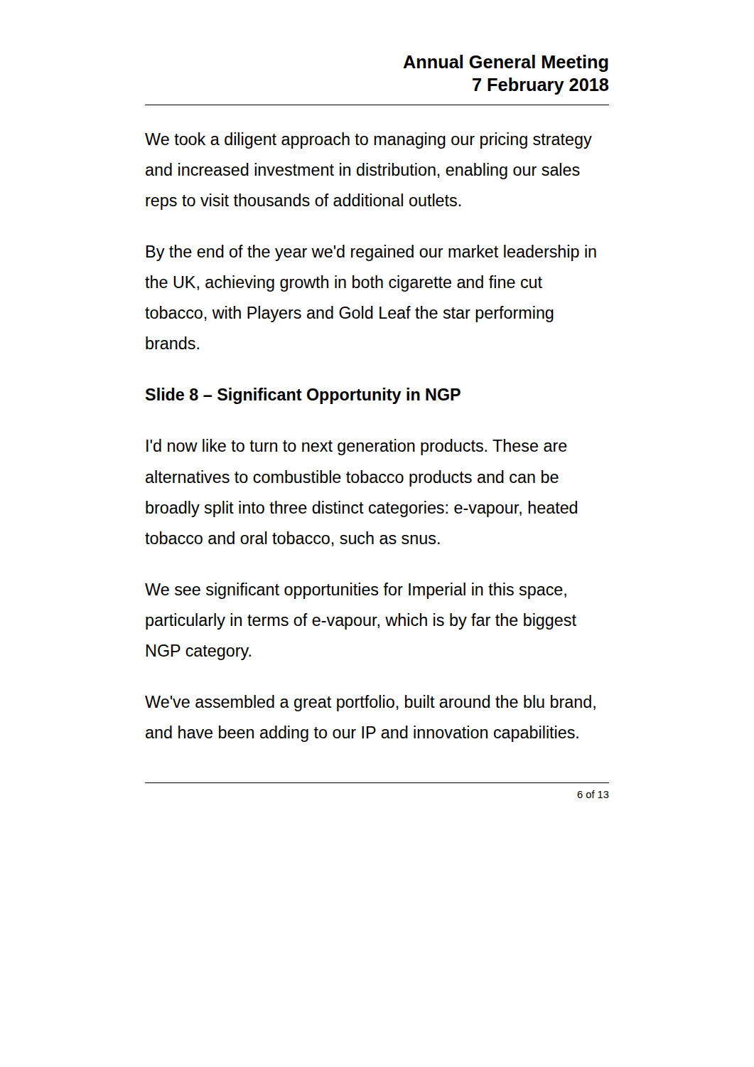Annual General Meeting
7 February 2018
We took a diligent approach to managing our pricing strategy and increased investment in distribution, enabling our sales reps to visit thousands of additional outlets.
By the end of the year we'd regained our market leadership in the UK, achieving growth in both cigarette and fine cut tobacco, with Players and Gold Leaf the star performing brands.
Slide 8 – Significant Opportunity in NGP
I'd now like to turn to next generation products. These are alternatives to combustible tobacco products and can be broadly split into three distinct categories: e-vapour, heated tobacco and oral tobacco, such as snus.
We see significant opportunities for Imperial in this space, particularly in terms of e-vapour, which is by far the biggest NGP category.
We've assembled a great portfolio, built around the blu brand, and have been adding to our IP and innovation capabilities.
6 of 13